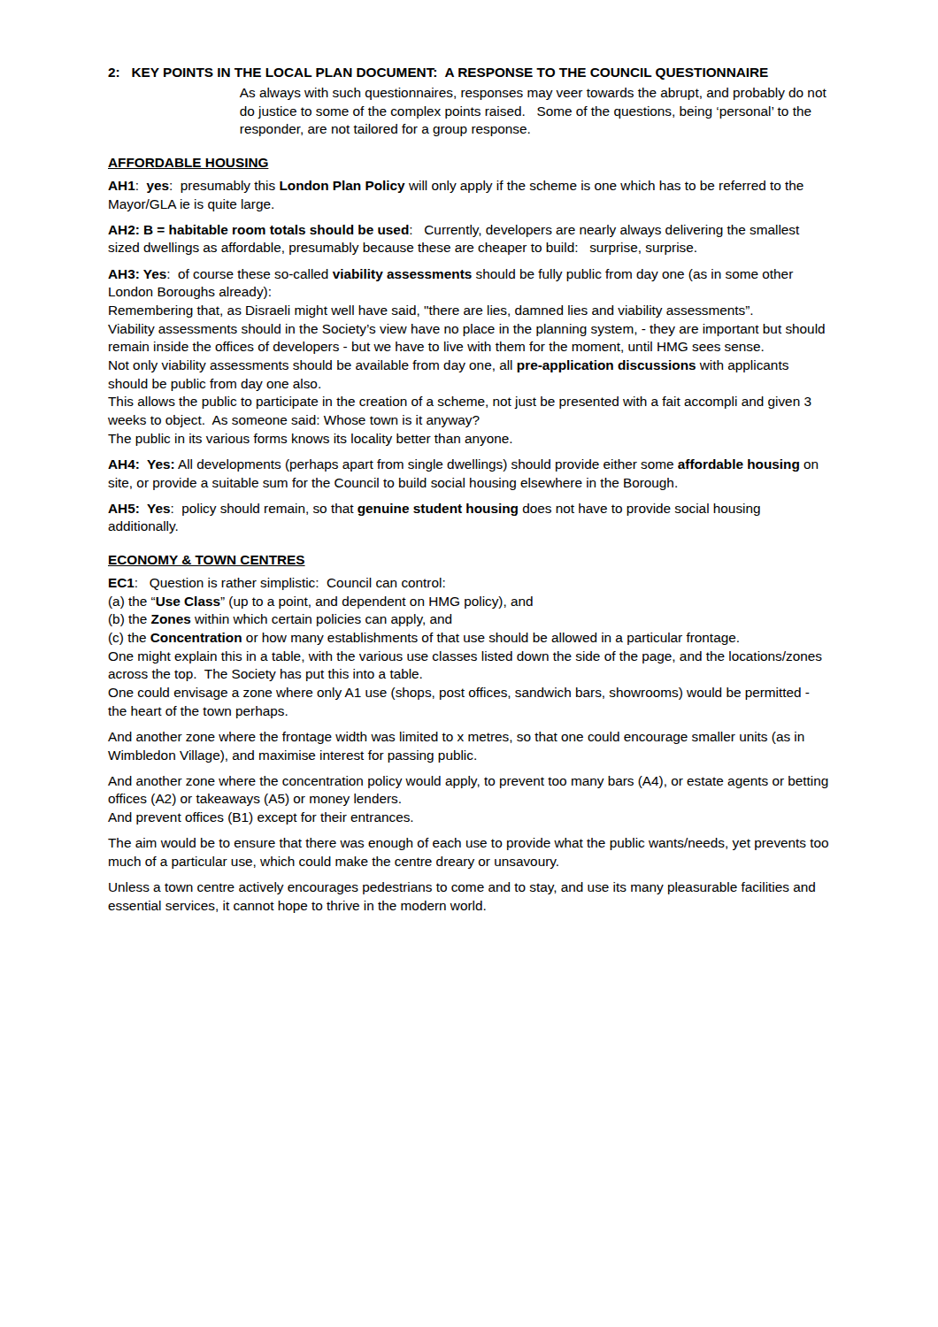2: KEY POINTS IN THE LOCAL PLAN DOCUMENT: A RESPONSE TO THE COUNCIL QUESTIONNAIRE
As always with such questionnaires, responses may veer towards the abrupt, and probably do not do justice to some of the complex points raised. Some of the questions, being ‘personal’ to the responder, are not tailored for a group response.
AFFORDABLE HOUSING
AH1: yes: presumably this London Plan Policy will only apply if the scheme is one which has to be referred to the Mayor/GLA ie is quite large.
AH2: B = habitable room totals should be used: Currently, developers are nearly always delivering the smallest sized dwellings as affordable, presumably because these are cheaper to build: surprise, surprise.
AH3: Yes: of course these so-called viability assessments should be fully public from day one (as in some other London Boroughs already):
Remembering that, as Disraeli might well have said, "there are lies, damned lies and viability assessments”.
Viability assessments should in the Society’s view have no place in the planning system, - they are important but should remain inside the offices of developers - but we have to live with them for the moment, until HMG sees sense.
Not only viability assessments should be available from day one, all pre-application discussions with applicants should be public from day one also.
This allows the public to participate in the creation of a scheme, not just be presented with a fait accompli and given 3 weeks to object. As someone said: Whose town is it anyway?
The public in its various forms knows its locality better than anyone.
AH4: Yes: All developments (perhaps apart from single dwellings) should provide either some affordable housing on site, or provide a suitable sum for the Council to build social housing elsewhere in the Borough.
AH5: Yes: policy should remain, so that genuine student housing does not have to provide social housing additionally.
ECONOMY & TOWN CENTRES
EC1: Question is rather simplistic: Council can control:
(a) the “Use Class” (up to a point, and dependent on HMG policy), and
(b) the Zones within which certain policies can apply, and
(c) the Concentration or how many establishments of that use should be allowed in a particular frontage.
One might explain this in a table, with the various use classes listed down the side of the page, and the locations/zones across the top. The Society has put this into a table.
One could envisage a zone where only A1 use (shops, post offices, sandwich bars, showrooms) would be permitted - the heart of the town perhaps.
And another zone where the frontage width was limited to x metres, so that one could encourage smaller units (as in Wimbledon Village), and maximise interest for passing public.
And another zone where the concentration policy would apply, to prevent too many bars (A4), or estate agents or betting offices (A2) or takeaways (A5) or money lenders.
And prevent offices (B1) except for their entrances.
The aim would be to ensure that there was enough of each use to provide what the public wants/needs, yet prevents too much of a particular use, which could make the centre dreary or unsavoury.
Unless a town centre actively encourages pedestrians to come and to stay, and use its many pleasurable facilities and essential services, it cannot hope to thrive in the modern world.